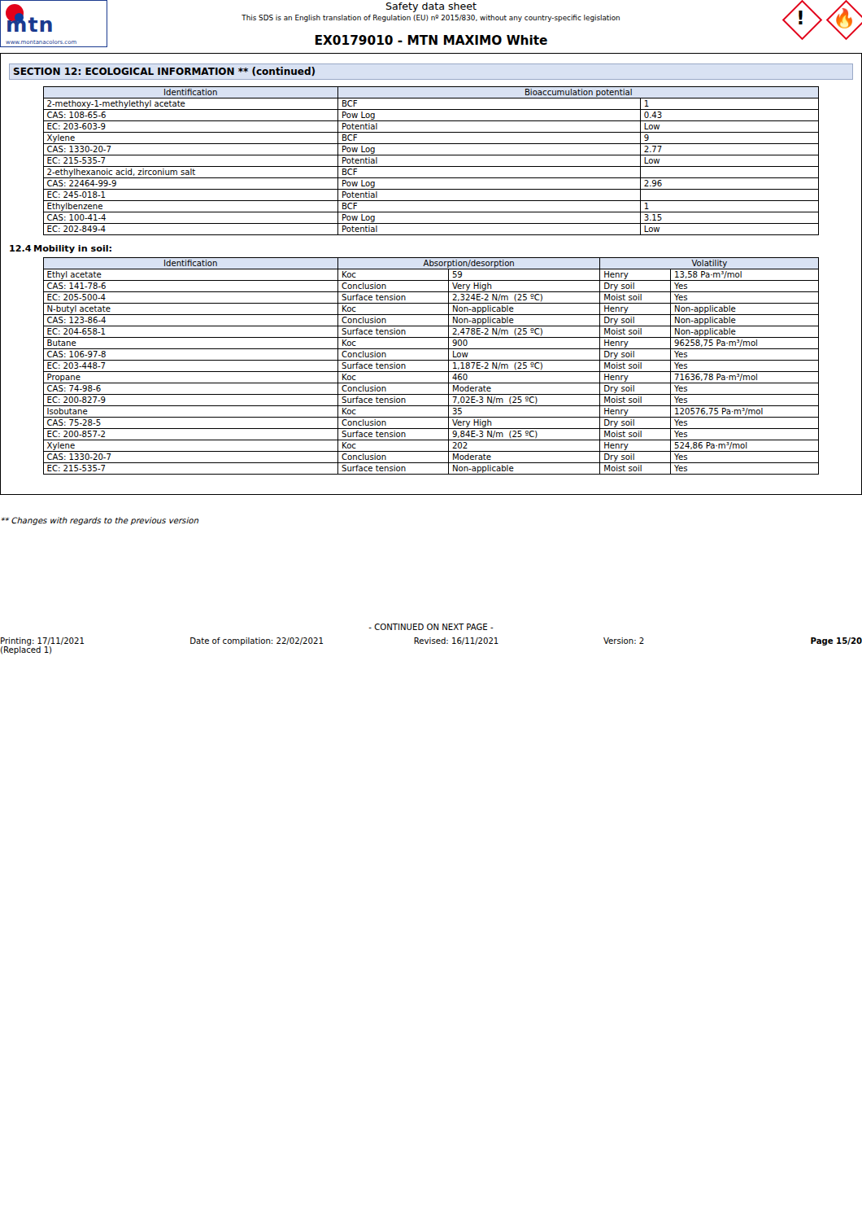| mtn www.montanacolors.com | Safety data sheet This SDS is an English translation of Regulation (EU) nº 2015/830, without any country-specific legislation EX0179010 - MTN MAXIMO White | ! 🔥 |
SECTION 12: ECOLOGICAL INFORMATION ** (continued)
| Identification | Bioaccumulation potential |
| --- | --- |
| 2-methoxy-1-methylethyl acetate | BCF | 1 |
| CAS: 108-65-6 | Pow Log | 0.43 |
| EC: 203-603-9 | Potential | Low |
| Xylene | BCF | 9 |
| CAS: 1330-20-7 | Pow Log | 2.77 |
| EC: 215-535-7 | Potential | Low |
| 2-ethylhexanoic acid, zirconium salt | BCF | |
| CAS: 22464-99-9 | Pow Log | 2.96 |
| EC: 245-018-1 | Potential | |
| Ethylbenzene | BCF | 1 |
| CAS: 100-41-4 | Pow Log | 3.15 |
| EC: 202-849-4 | Potential | Low |
12.4 Mobility in soil:
| Identification | Absorption/desorption | Volatility |
| --- | --- | --- |
| Ethyl acetate | Koc | 59 | Henry | 13,58 Pa·m³/mol |
| CAS: 141-78-6 | Conclusion | Very High | Dry soil | Yes |
| EC: 205-500-4 | Surface tension | 2,324E-2 N/m (25 ºC) | Moist soil | Yes |
| N-butyl acetate | Koc | Non-applicable | Henry | Non-applicable |
| CAS: 123-86-4 | Conclusion | Non-applicable | Dry soil | Non-applicable |
| EC: 204-658-1 | Surface tension | 2,478E-2 N/m (25 ºC) | Moist soil | Non-applicable |
| Butane | Koc | 900 | Henry | 96258,75 Pa·m³/mol |
| CAS: 106-97-8 | Conclusion | Low | Dry soil | Yes |
| EC: 203-448-7 | Surface tension | 1,187E-2 N/m (25 ºC) | Moist soil | Yes |
| Propane | Koc | 460 | Henry | 71636,78 Pa·m³/mol |
| CAS: 74-98-6 | Conclusion | Moderate | Dry soil | Yes |
| EC: 200-827-9 | Surface tension | 7,02E-3 N/m (25 ºC) | Moist soil | Yes |
| Isobutane | Koc | 35 | Henry | 120576,75 Pa·m³/mol |
| CAS: 75-28-5 | Conclusion | Very High | Dry soil | Yes |
| EC: 200-857-2 | Surface tension | 9,84E-3 N/m (25 ºC) | Moist soil | Yes |
| Xylene | Koc | 202 | Henry | 524,86 Pa·m³/mol |
| CAS: 1330-20-7 | Conclusion | Moderate | Dry soil | Yes |
| EC: 215-535-7 | Surface tension | Non-applicable | Moist soil | Yes |
** Changes with regards to the previous version
- CONTINUED ON NEXT PAGE -
| Printing: 17/11/2021 (Replaced 1) | Date of compilation: 22/02/2021 | Revised: 16/11/2021 | Version: 2 | Page 15/20 |